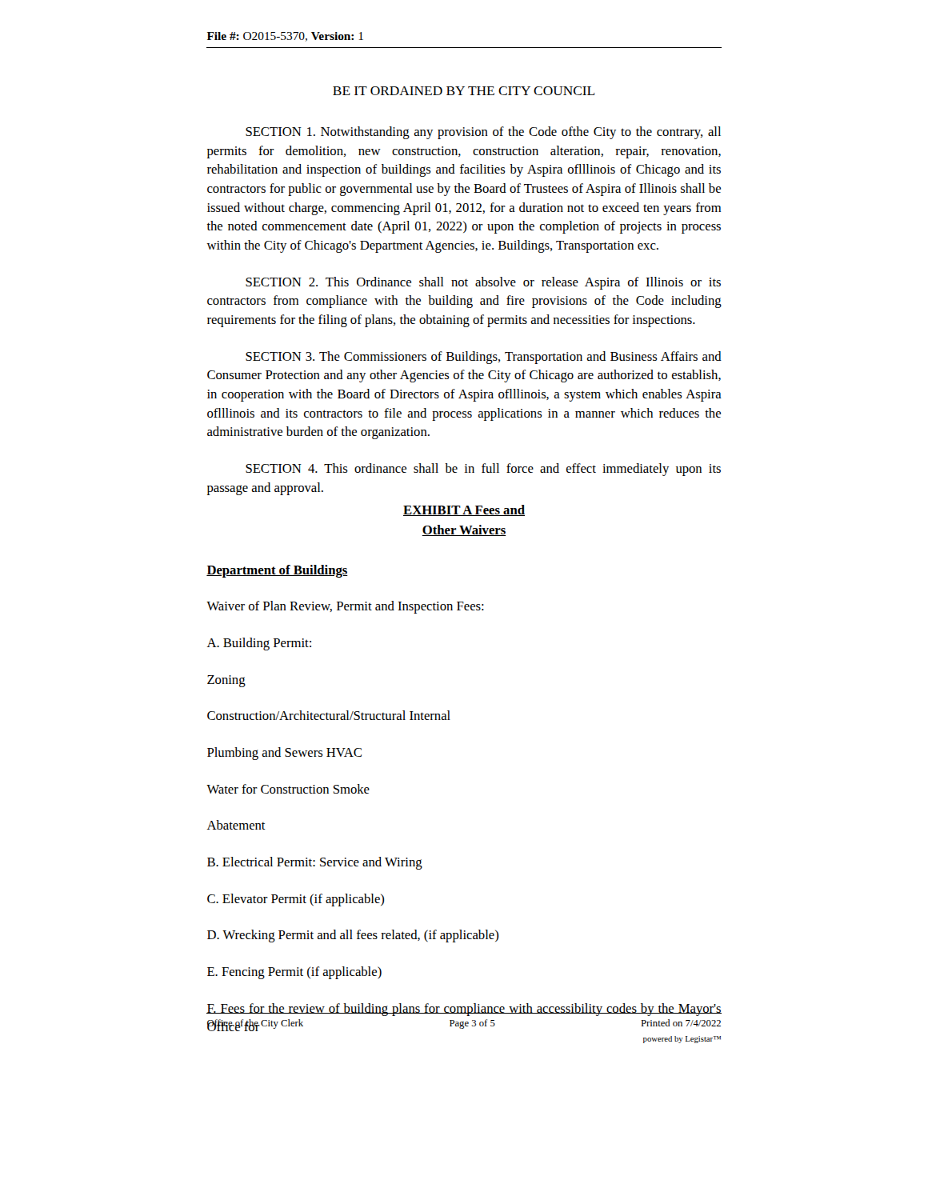File #: O2015-5370, Version: 1
BE IT ORDAINED BY THE CITY COUNCIL
SECTION 1. Notwithstanding any provision of the Code ofthe City to the contrary, all permits for demolition, new construction, construction alteration, repair, renovation, rehabilitation and inspection of buildings and facilities by Aspira oflllinois of Chicago and its contractors for public or governmental use by the Board of Trustees of Aspira of Illinois shall be issued without charge, commencing April 01, 2012, for a duration not to exceed ten years from the noted commencement date (April 01, 2022) or upon the completion of projects in process within the City of Chicago's Department Agencies, ie. Buildings, Transportation exc.
SECTION 2. This Ordinance shall not absolve or release Aspira of Illinois or its contractors from compliance with the building and fire provisions of the Code including requirements for the filing of plans, the obtaining of permits and necessities for inspections.
SECTION 3. The Commissioners of Buildings, Transportation and Business Affairs and Consumer Protection and any other Agencies of the City of Chicago are authorized to establish, in cooperation with the Board of Directors of Aspira oflllinois, a system which enables Aspira oflllinois and its contractors to file and process applications in a manner which reduces the administrative burden of the organization.
SECTION 4. This ordinance shall be in full force and effect immediately upon its passage and approval.
EXHIBIT A Fees and
Other Waivers
Department of Buildings
Waiver of Plan Review, Permit and Inspection Fees:
A. Building Permit:
Zoning
Construction/Architectural/Structural Internal
Plumbing and Sewers HVAC
Water for Construction Smoke
Abatement
B. Electrical Permit: Service and Wiring
C. Elevator Permit (if applicable)
D. Wrecking Permit and all fees related, (if applicable)
E. Fencing Permit (if applicable)
F. Fees for the review of building plans for compliance with accessibility codes by the Mayor's Office for
Office of the City Clerk
Page 3 of 5
Printed on 7/4/2022 powered by Legistar™